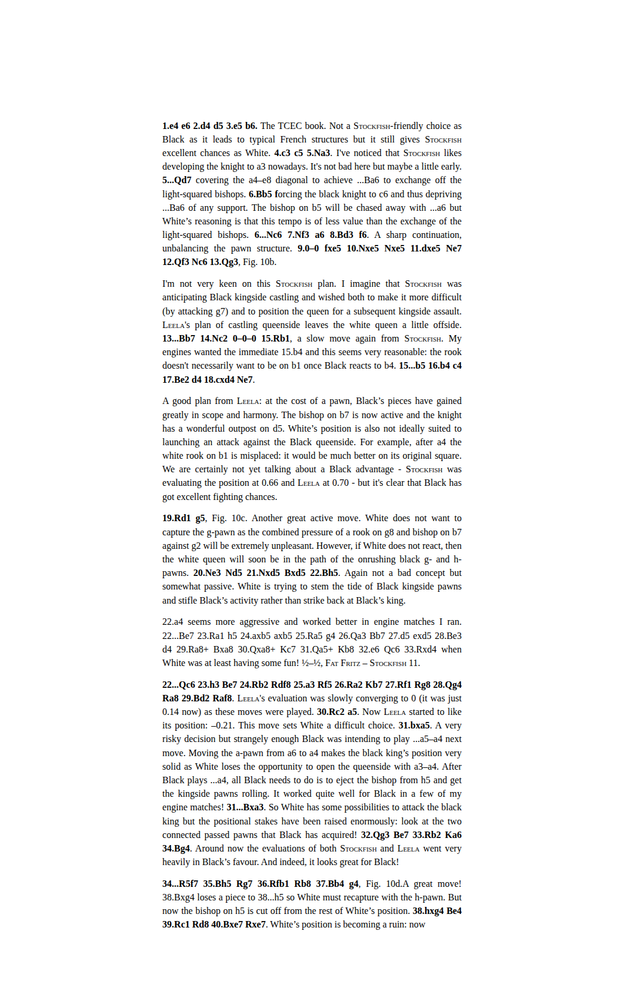1.e4 e6 2.d4 d5 3.e5 b6. The TCEC book. Not a Stockfish-friendly choice as Black as it leads to typical French structures but it still gives Stockfish excellent chances as White. 4.c3 c5 5.Na3. I've noticed that Stockfish likes developing the knight to a3 nowadays. It's not bad here but maybe a little early. 5...Qd7 covering the a4–e8 diagonal to achieve ...Ba6 to exchange off the light-squared bishops. 6.Bb5 forcing the black knight to c6 and thus depriving ...Ba6 of any support. The bishop on b5 will be chased away with ...a6 but White’s reasoning is that this tempo is of less value than the exchange of the light-squared bishops. 6...Nc6 7.Nf3 a6 8.Bd3 f6. A sharp continuation, unbalancing the pawn structure. 9.0–0 fxe5 10.Nxe5 Nxe5 11.dxe5 Ne7 12.Qf3 Nc6 13.Qg3, Fig. 10b.
I'm not very keen on this Stockfish plan. I imagine that Stockfish was anticipating Black kingside castling and wished both to make it more difficult (by attacking g7) and to position the queen for a subsequent kingside assault. Leela's plan of castling queenside leaves the white queen a little offside. 13...Bb7 14.Nc2 0–0–0 15.Rb1, a slow move again from Stockfish. My engines wanted the immediate 15.b4 and this seems very reasonable: the rook doesn't necessarily want to be on b1 once Black reacts to b4. 15...b5 16.b4 c4 17.Be2 d4 18.cxd4 Ne7.
A good plan from Leela: at the cost of a pawn, Black’s pieces have gained greatly in scope and harmony. The bishop on b7 is now active and the knight has a wonderful outpost on d5. White’s position is also not ideally suited to launching an attack against the Black queenside. For example, after a4 the white rook on b1 is misplaced: it would be much better on its original square. We are certainly not yet talking about a Black advantage - Stockfish was evaluating the position at 0.66 and Leela at 0.70 - but it's clear that Black has got excellent fighting chances.
19.Rd1 g5, Fig. 10c. Another great active move. White does not want to capture the g-pawn as the combined pressure of a rook on g8 and bishop on b7 against g2 will be extremely unpleasant. However, if White does not react, then the white queen will soon be in the path of the onrushing black g- and h-pawns. 20.Ne3 Nd5 21.Nxd5 Bxd5 22.Bh5. Again not a bad concept but somewhat passive. White is trying to stem the tide of Black kingside pawns and stifle Black’s activity rather than strike back at Black’s king.
22.a4 seems more aggressive and worked better in engine matches I ran. 22...Be7 23.Ra1 h5 24.axb5 axb5 25.Ra5 g4 26.Qa3 Bb7 27.d5 exd5 28.Be3 d4 29.Ra8+ Bxa8 30.Qxa8+ Kc7 31.Qa5+ Kb8 32.e6 Qc6 33.Rxd4 when White was at least having some fun! ½–½, Fat Fritz – Stockfish 11.
22...Qc6 23.h3 Be7 24.Rb2 Rdf8 25.a3 Rf5 26.Ra2 Kb7 27.Rf1 Rg8 28.Qg4 Ra8 29.Bd2 Raf8. Leela's evaluation was slowly converging to 0 (it was just 0.14 now) as these moves were played. 30.Rc2 a5. Now Leela started to like its position: –0.21. This move sets White a difficult choice. 31.bxa5. A very risky decision but strangely enough Black was intending to play ...a5–a4 next move. Moving the a-pawn from a6 to a4 makes the black king’s position very solid as White loses the opportunity to open the queenside with a3–a4. After Black plays ...a4, all Black needs to do is to eject the bishop from h5 and get the kingside pawns rolling. It worked quite well for Black in a few of my engine matches! 31...Bxa3. So White has some possibilities to attack the black king but the positional stakes have been raised enormously: look at the two connected passed pawns that Black has acquired! 32.Qg3 Be7 33.Rb2 Ka6 34.Bg4. Around now the evaluations of both Stockfish and Leela went very heavily in Black’s favour. And indeed, it looks great for Black!
34...R5f7 35.Bh5 Rg7 36.Rfb1 Rb8 37.Bb4 g4, Fig. 10d.A great move! 38.Bxg4 loses a piece to 38...h5 so White must recapture with the h-pawn. But now the bishop on h5 is cut off from the rest of White’s position. 38.hxg4 Be4 39.Rc1 Rd8 40.Bxe7 Rxe7. White’s position is becoming a ruin: now